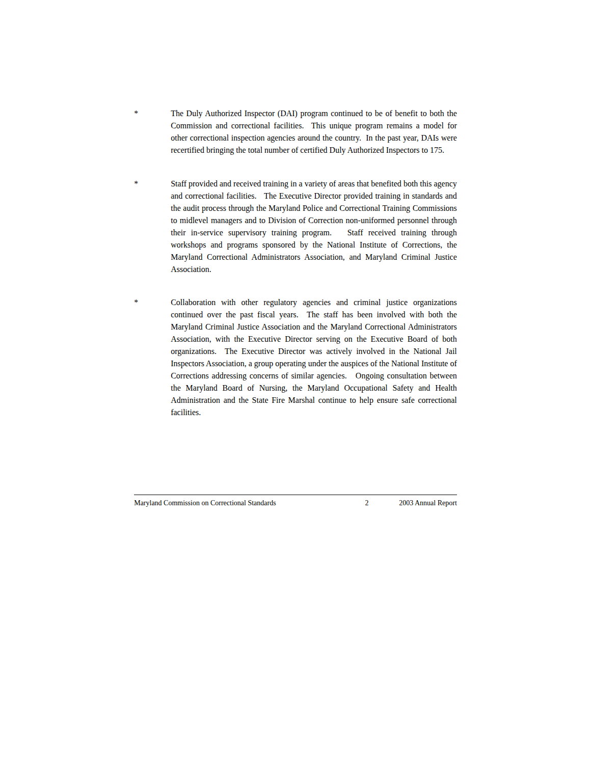*
The Duly Authorized Inspector (DAI) program continued to be of benefit to both the Commission and correctional facilities. This unique program remains a model for other correctional inspection agencies around the country. In the past year, DAIs were recertified bringing the total number of certified Duly Authorized Inspectors to 175.
*
Staff provided and received training in a variety of areas that benefited both this agency and correctional facilities. The Executive Director provided training in standards and the audit process through the Maryland Police and Correctional Training Commissions to midlevel managers and to Division of Correction non-uniformed personnel through their in-service supervisory training program. Staff received training through workshops and programs sponsored by the National Institute of Corrections, the Maryland Correctional Administrators Association, and Maryland Criminal Justice Association.
*
Collaboration with other regulatory agencies and criminal justice organizations continued over the past fiscal years. The staff has been involved with both the Maryland Criminal Justice Association and the Maryland Correctional Administrators Association, with the Executive Director serving on the Executive Board of both organizations. The Executive Director was actively involved in the National Jail Inspectors Association, a group operating under the auspices of the National Institute of Corrections addressing concerns of similar agencies. Ongoing consultation between the Maryland Board of Nursing, the Maryland Occupational Safety and Health Administration and the State Fire Marshal continue to help ensure safe correctional facilities.
Maryland Commission on Correctional Standards
2
2003 Annual Report